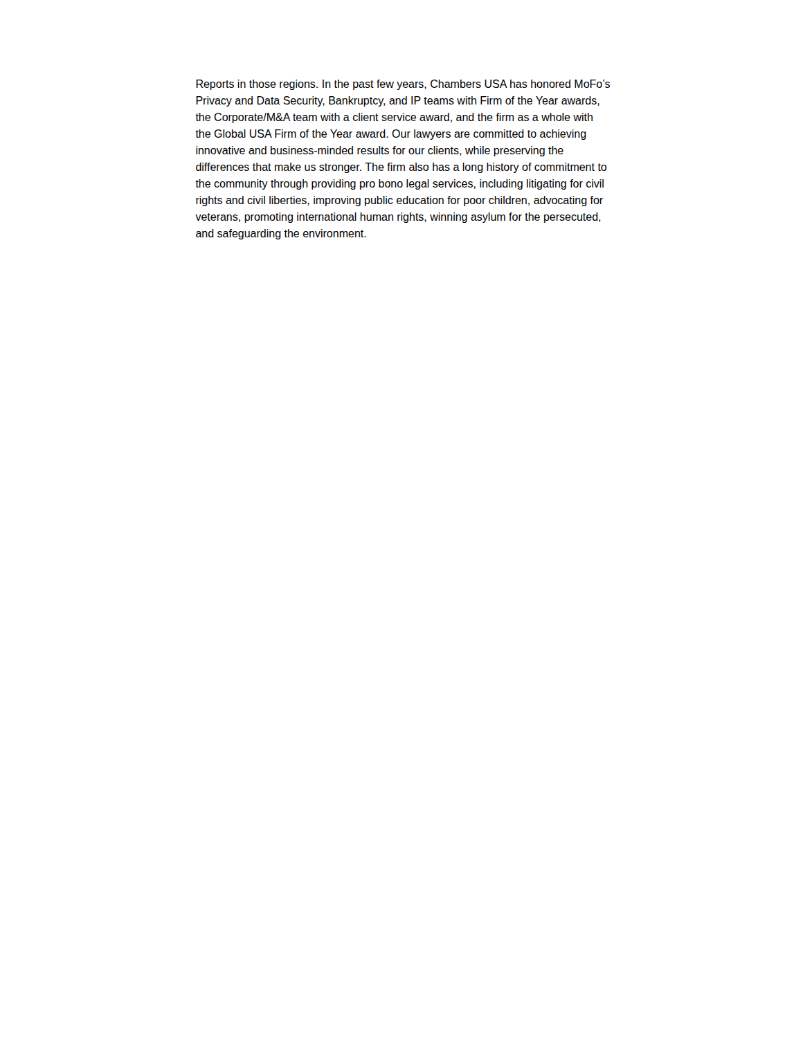Reports in those regions. In the past few years, Chambers USA has honored MoFo’s Privacy and Data Security, Bankruptcy, and IP teams with Firm of the Year awards, the Corporate/M&A team with a client service award, and the firm as a whole with the Global USA Firm of the Year award. Our lawyers are committed to achieving innovative and business-minded results for our clients, while preserving the differences that make us stronger. The firm also has a long history of commitment to the community through providing pro bono legal services, including litigating for civil rights and civil liberties, improving public education for poor children, advocating for veterans, promoting international human rights, winning asylum for the persecuted, and safeguarding the environment.